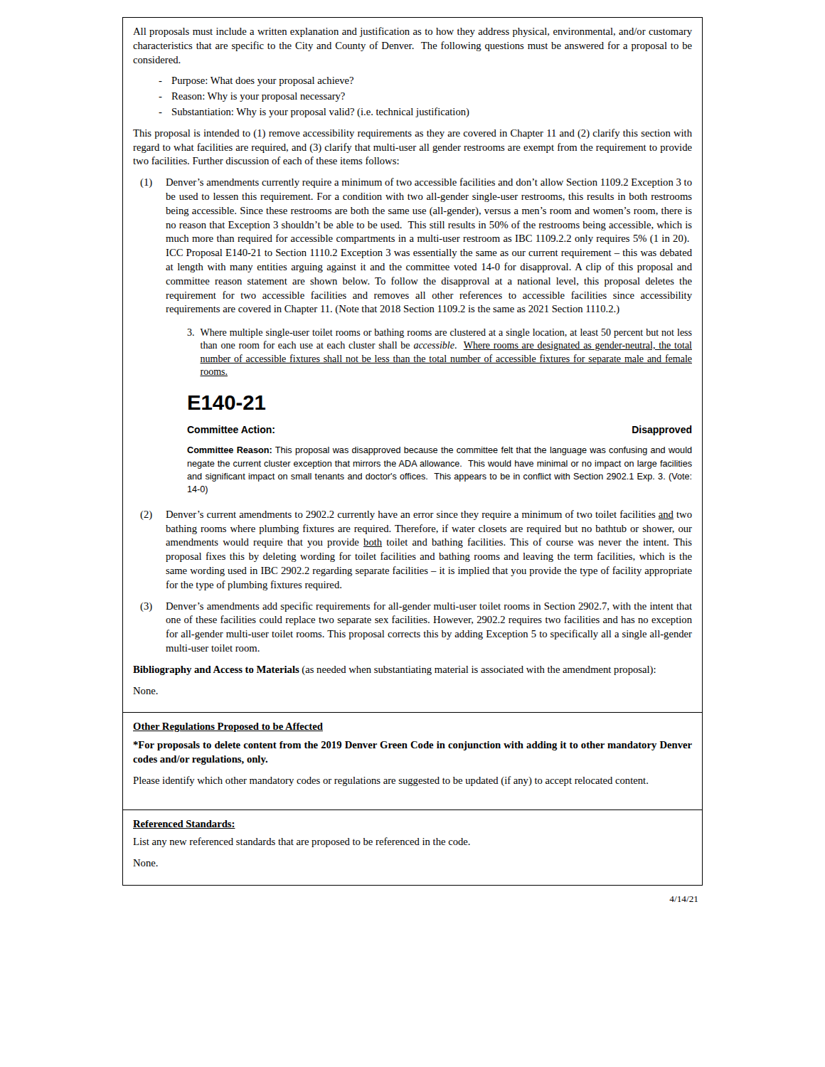All proposals must include a written explanation and justification as to how they address physical, environmental, and/or customary characteristics that are specific to the City and County of Denver. The following questions must be answered for a proposal to be considered.
Purpose: What does your proposal achieve?
Reason: Why is your proposal necessary?
Substantiation: Why is your proposal valid? (i.e. technical justification)
This proposal is intended to (1) remove accessibility requirements as they are covered in Chapter 11 and (2) clarify this section with regard to what facilities are required, and (3) clarify that multi-user all gender restrooms are exempt from the requirement to provide two facilities. Further discussion of each of these items follows:
Denver’s amendments currently require a minimum of two accessible facilities and don’t allow Section 1109.2 Exception 3 to be used to lessen this requirement. For a condition with two all-gender single-user restrooms, this results in both restrooms being accessible. Since these restrooms are both the same use (all-gender), versus a men’s room and women’s room, there is no reason that Exception 3 shouldn’t be able to be used. This still results in 50% of the restrooms being accessible, which is much more than required for accessible compartments in a multi-user restroom as IBC 1109.2.2 only requires 5% (1 in 20). ICC Proposal E140-21 to Section 1110.2 Exception 3 was essentially the same as our current requirement – this was debated at length with many entities arguing against it and the committee voted 14-0 for disapproval. A clip of this proposal and committee reason statement are shown below. To follow the disapproval at a national level, this proposal deletes the requirement for two accessible facilities and removes all other references to accessible facilities since accessibility requirements are covered in Chapter 11. (Note that 2018 Section 1109.2 is the same as 2021 Section 1110.2.)
3.
Where multiple single-user toilet rooms or bathing rooms are clustered at a single location, at least 50 percent but not less than one room for each use at each cluster shall be accessible. Where rooms are designated as gender-neutral, the total number of accessible fixtures shall not be less than the total number of accessible fixtures for separate male and female rooms.
E140-21
Committee Action: Disapproved
Committee Reason: This proposal was disapproved because the committee felt that the language was confusing and would negate the current cluster exception that mirrors the ADA allowance. This would have minimal or no impact on large facilities and significant impact on small tenants and doctor's offices. This appears to be in conflict with Section 2902.1 Exp. 3. (Vote: 14-0)
Denver’s current amendments to 2902.2 currently have an error since they require a minimum of two toilet facilities and two bathing rooms where plumbing fixtures are required. Therefore, if water closets are required but no bathtub or shower, our amendments would require that you provide both toilet and bathing facilities. This of course was never the intent. This proposal fixes this by deleting wording for toilet facilities and bathing rooms and leaving the term facilities, which is the same wording used in IBC 2902.2 regarding separate facilities – it is implied that you provide the type of facility appropriate for the type of plumbing fixtures required.
Denver’s amendments add specific requirements for all-gender multi-user toilet rooms in Section 2902.7, with the intent that one of these facilities could replace two separate sex facilities. However, 2902.2 requires two facilities and has no exception for all-gender multi-user toilet rooms. This proposal corrects this by adding Exception 5 to specifically all a single all-gender multi-user toilet room.
Bibliography and Access to Materials (as needed when substantiating material is associated with the amendment proposal):
None.
Other Regulations Proposed to be Affected
*For proposals to delete content from the 2019 Denver Green Code in conjunction with adding it to other mandatory Denver codes and/or regulations, only.
Please identify which other mandatory codes or regulations are suggested to be updated (if any) to accept relocated content.
Referenced Standards:
List any new referenced standards that are proposed to be referenced in the code.
None.
4/14/21